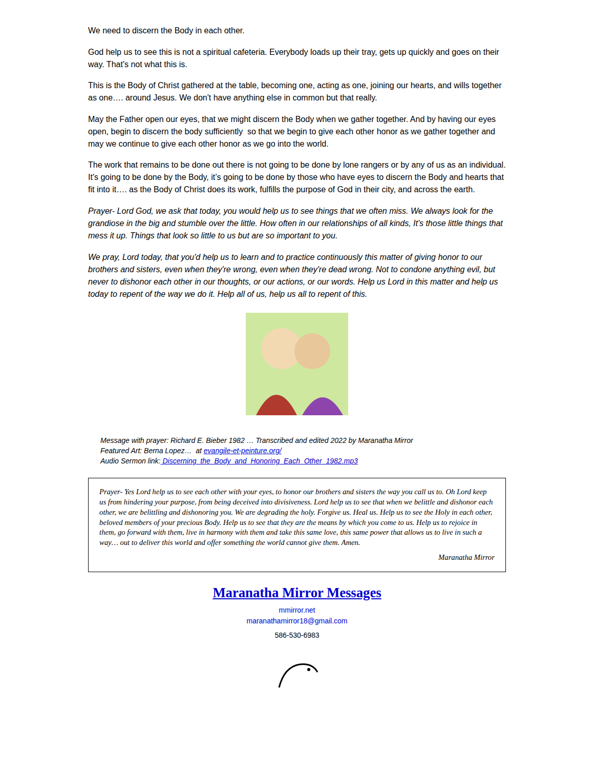We need to discern the Body in each other.
God help us to see this is not a spiritual cafeteria. Everybody loads up their tray, gets up quickly and goes on their way. That's not what this is.
This is the Body of Christ gathered at the table, becoming one, acting as one, joining our hearts, and wills together as one…. around Jesus. We don't have anything else in common but that really.
May the Father open our eyes, that we might discern the Body when we gather together. And by having our eyes open, begin to discern the body sufficiently so that we begin to give each other honor as we gather together and may we continue to give each other honor as we go into the world.
The work that remains to be done out there is not going to be done by lone rangers or by any of us as an individual. It's going to be done by the Body, it’s going to be done by those who have eyes to discern the Body and hearts that fit into it…. as the Body of Christ does its work, fulfills the purpose of God in their city, and across the earth.
Prayer- Lord God, we ask that today, you would help us to see things that we often miss. We always look for the grandiose in the big and stumble over the little. How often in our relationships of all kinds, It's those little things that mess it up. Things that look so little to us but are so important to you.
We pray, Lord today, that you'd help us to learn and to practice continuously this matter of giving honor to our brothers and sisters, even when they're wrong, even when they're dead wrong. Not to condone anything evil, but never to dishonor each other in our thoughts, or our actions, or our words. Help us Lord in this matter and help us today to repent of the way we do it. Help all of us, help us all to repent of this.
Message with prayer: Richard E. Bieber 1982 … Transcribed and edited 2022 by Maranatha Mirror
Featured Art: Berna Lopez… at evangile-et-peinture.org/
Audio Sermon link: Discerning_the_Body_and_Honoring_Each_Other_1982.mp3
Prayer- Yes Lord help us to see each other with your eyes, to honor our brothers and sisters the way you call us to. Oh Lord keep us from hindering your purpose, from being deceived into divisiveness. Lord help us to see that when we belittle and dishonor each other, we are belittling and dishonoring you. We are degrading the holy. Forgive us. Heal us. Help us to see the Holy in each other, beloved members of your precious Body. Help us to see that they are the means by which you come to us. Help us to rejoice in them, go forward with them, live in harmony with them and take this same love, this same power that allows us to live in such a way… out to deliver this world and offer something the world cannot give them. Amen.
Maranatha Mirror
Maranatha Mirror Messages
mmirror.net
maranathamirror18@gmail.com
586-530-6983